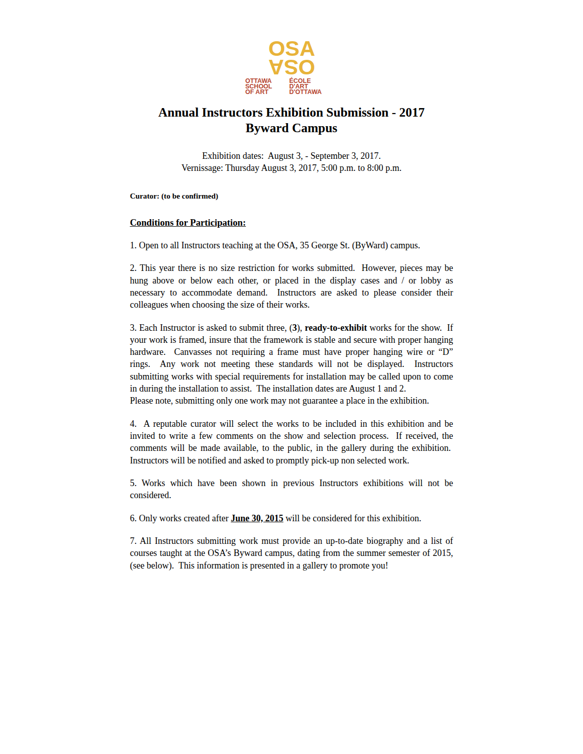Annual Instructors Exhibition Submission - 2017
Byward Campus
Exhibition dates: August 3, - September 3, 2017.
Vernissage: Thursday August 3, 2017, 5:00 p.m. to 8:00 p.m.
Curator: (to be confirmed)
Conditions for Participation:
1. Open to all Instructors teaching at the OSA, 35 George St. (ByWard) campus.
2. This year there is no size restriction for works submitted. However, pieces may be hung above or below each other, or placed in the display cases and / or lobby as necessary to accommodate demand. Instructors are asked to please consider their colleagues when choosing the size of their works.
3. Each Instructor is asked to submit three, (3), ready-to-exhibit works for the show. If your work is framed, insure that the framework is stable and secure with proper hanging hardware. Canvasses not requiring a frame must have proper hanging wire or “D” rings. Any work not meeting these standards will not be displayed. Instructors submitting works with special requirements for installation may be called upon to come in during the installation to assist. The installation dates are August 1 and 2.
Please note, submitting only one work may not guarantee a place in the exhibition.
4. A reputable curator will select the works to be included in this exhibition and be invited to write a few comments on the show and selection process. If received, the comments will be made available, to the public, in the gallery during the exhibition. Instructors will be notified and asked to promptly pick-up non selected work.
5. Works which have been shown in previous Instructors exhibitions will not be considered.
6. Only works created after June 30, 2015 will be considered for this exhibition.
7. All Instructors submitting work must provide an up-to-date biography and a list of courses taught at the OSA’s Byward campus, dating from the summer semester of 2015, (see below). This information is presented in a gallery to promote you!